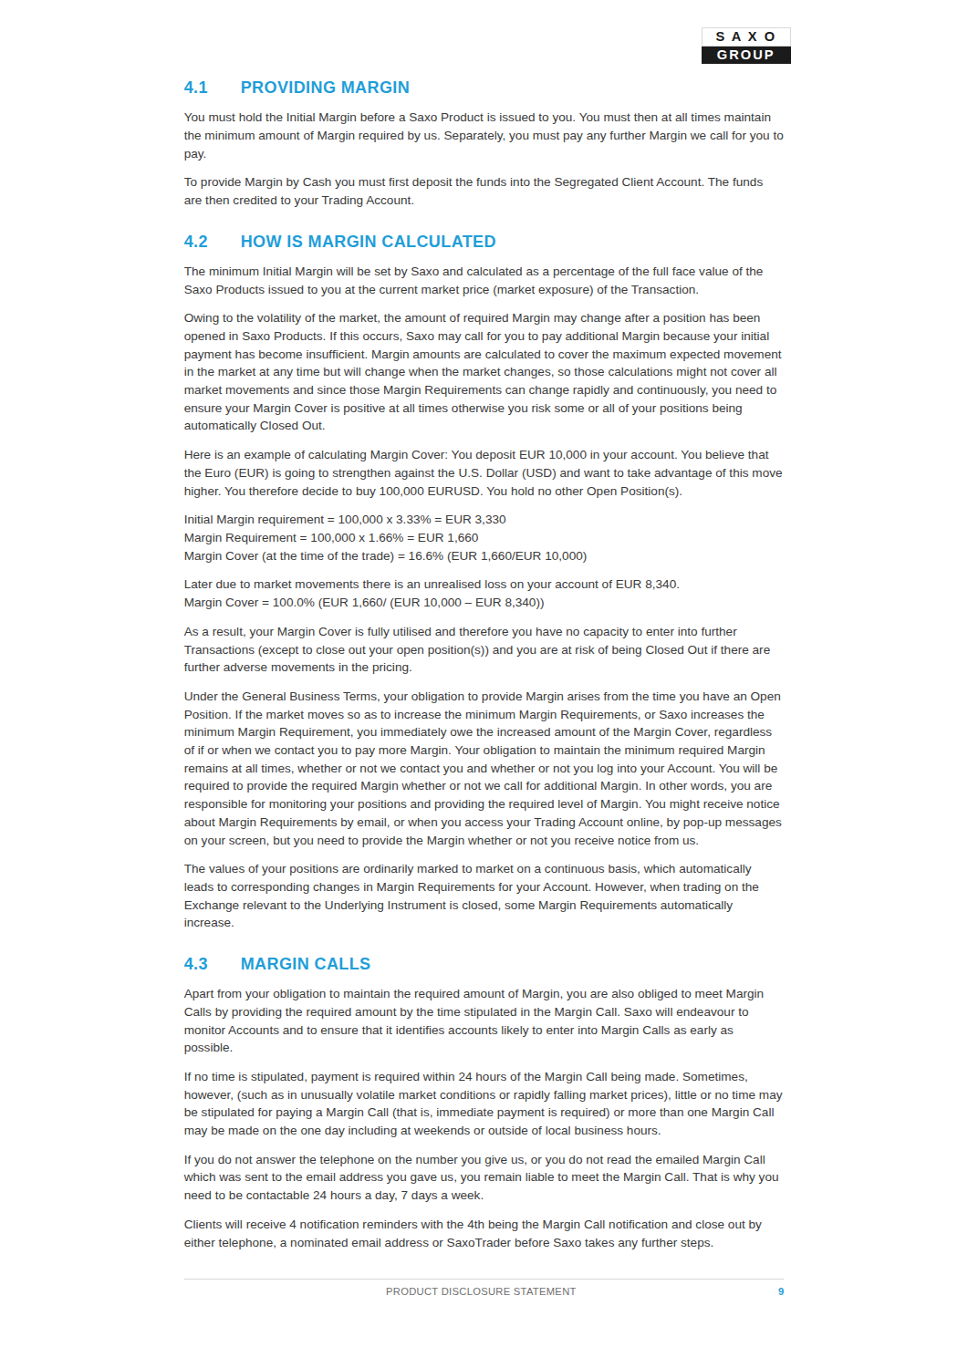S A X O
GROUP
4.1 PROVIDING MARGIN
You must hold the Initial Margin before a Saxo Product is issued to you. You must then at all times maintain the minimum amount of Margin required by us. Separately, you must pay any further Margin we call for you to pay.
To provide Margin by Cash you must first deposit the funds into the Segregated Client Account. The funds are then credited to your Trading Account.
4.2 HOW IS MARGIN CALCULATED
The minimum Initial Margin will be set by Saxo and calculated as a percentage of the full face value of the Saxo Products issued to you at the current market price (market exposure) of the Transaction.
Owing to the volatility of the market, the amount of required Margin may change after a position has been opened in Saxo Products. If this occurs, Saxo may call for you to pay additional Margin because your initial payment has become insufficient. Margin amounts are calculated to cover the maximum expected movement in the market at any time but will change when the market changes, so those calculations might not cover all market movements and since those Margin Requirements can change rapidly and continuously, you need to ensure your Margin Cover is positive at all times otherwise you risk some or all of your positions being automatically Closed Out.
Here is an example of calculating Margin Cover: You deposit EUR 10,000 in your account. You believe that the Euro (EUR) is going to strengthen against the U.S. Dollar (USD) and want to take advantage of this move higher. You therefore decide to buy 100,000 EURUSD. You hold no other Open Position(s).
Initial Margin requirement = 100,000 x 3.33% = EUR 3,330
Margin Requirement = 100,000 x 1.66% = EUR 1,660
Margin Cover (at the time of the trade) = 16.6% (EUR 1,660/EUR 10,000)
Later due to market movements there is an unrealised loss on your account of EUR 8,340.
Margin Cover = 100.0% (EUR 1,660/ (EUR 10,000 – EUR 8,340))
As a result, your Margin Cover is fully utilised and therefore you have no capacity to enter into further Transactions (except to close out your open position(s)) and you are at risk of being Closed Out if there are further adverse movements in the pricing.
Under the General Business Terms, your obligation to provide Margin arises from the time you have an Open Position. If the market moves so as to increase the minimum Margin Requirements, or Saxo increases the minimum Margin Requirement, you immediately owe the increased amount of the Margin Cover, regardless of if or when we contact you to pay more Margin. Your obligation to maintain the minimum required Margin remains at all times, whether or not we contact you and whether or not you log into your Account. You will be required to provide the required Margin whether or not we call for additional Margin. In other words, you are responsible for monitoring your positions and providing the required level of Margin. You might receive notice about Margin Requirements by email, or when you access your Trading Account online, by pop-up messages on your screen, but you need to provide the Margin whether or not you receive notice from us.
The values of your positions are ordinarily marked to market on a continuous basis, which automatically leads to corresponding changes in Margin Requirements for your Account. However, when trading on the Exchange relevant to the Underlying Instrument is closed, some Margin Requirements automatically increase.
4.3 MARGIN CALLS
Apart from your obligation to maintain the required amount of Margin, you are also obliged to meet Margin Calls by providing the required amount by the time stipulated in the Margin Call. Saxo will endeavour to monitor Accounts and to ensure that it identifies accounts likely to enter into Margin Calls as early as possible.
If no time is stipulated, payment is required within 24 hours of the Margin Call being made. Sometimes, however, (such as in unusually volatile market conditions or rapidly falling market prices), little or no time may be stipulated for paying a Margin Call (that is, immediate payment is required) or more than one Margin Call may be made on the one day including at weekends or outside of local business hours.
If you do not answer the telephone on the number you give us, or you do not read the emailed Margin Call which was sent to the email address you gave us, you remain liable to meet the Margin Call. That is why you need to be contactable 24 hours a day, 7 days a week.
Clients will receive 4 notification reminders with the 4th being the Margin Call notification and close out by either telephone, a nominated email address or SaxoTrader before Saxo takes any further steps.
PRODUCT DISCLOSURE STATEMENT 9